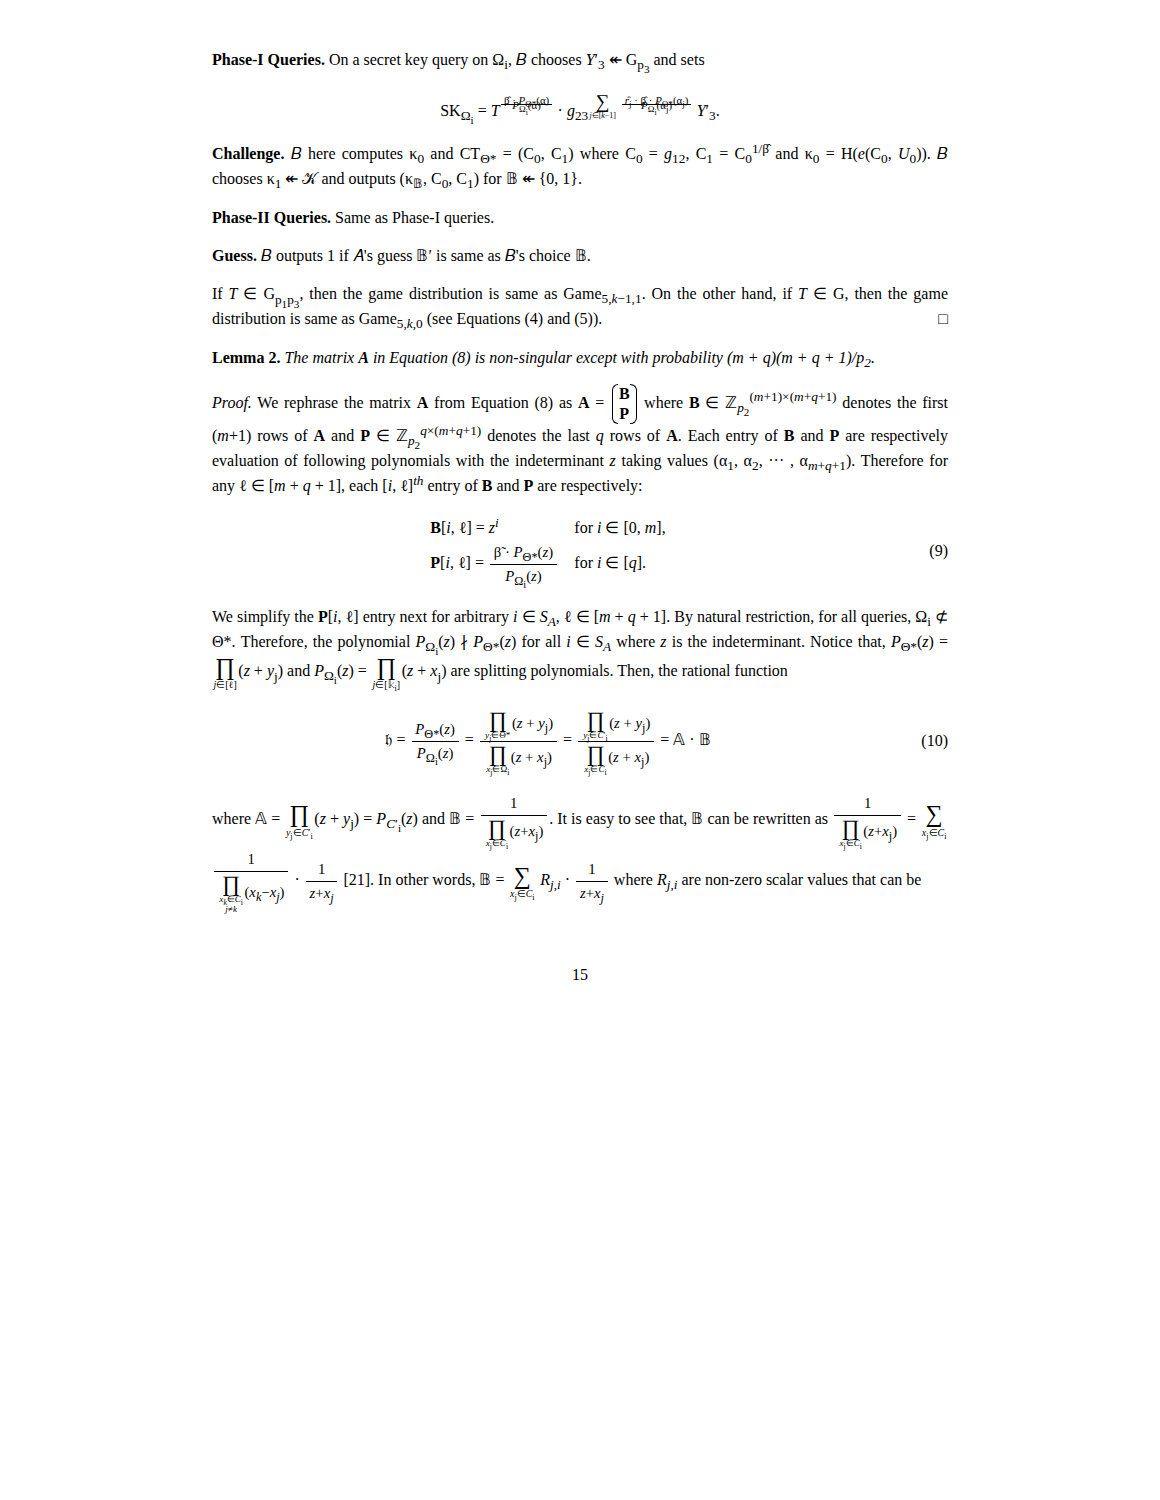Phase-I Queries. On a secret key query on Ωi, 𝐵 chooses Y′3 ↞ Gp3 and sets
SKΩi = Tβ̂ · PΘ*(α) PΩi(α) · g23∑j∈[k−1] r̂j · β̂ · PΘ*(αj) PΩi(αj) Y′3.
Challenge. 𝐵 here computes κ0 and CTΘ* = (C0, C1) where C0 = g12, C1 = C01/β̂ and κ0 = H(e(C0, U0)). 𝐵 chooses κ1 ↞ 𝒦 and outputs (κ𝔹, C0, C1) for 𝔹 ↞ {0, 1}.
Phase-II Queries. Same as Phase-I queries.
Guess. 𝐵 outputs 1 if 𝐴's guess 𝔹′ is same as 𝐵's choice 𝔹.
If T ∈ Gp1p3, then the game distribution is same as Game5,k−1,1. On the other hand, if T ∈ G, then the game distribution is same as Game5,k,0 (see Equations (4) and (5)). □
Lemma 2. The matrix A in Equation (8) is non-singular except with probability (m + q)(m + q + 1)/p2.
Proof. We rephrase the matrix A from Equation (8) as A = BP where B ∈ ℤp2(m+1)×(m+q+1) denotes the first (m+1) rows of A and P ∈ ℤp2q×(m+q+1) denotes the last q rows of A. Each entry of B and P are respectively evaluation of following polynomials with the indeterminant z taking values (α1, α2, ··· , αm+q+1). Therefore for any ℓ ∈ [m + q + 1], each [i, ℓ]th entry of B and P are respectively:
B[i, ℓ] = zi for i ∈ [0, m], P[i, ℓ] = β̃ · PΘ*(z) PΩi(z) for i ∈ [q].
(9)
We simplify the P[i, ℓ] entry next for arbitrary i ∈ SA, ℓ ∈ [m + q + 1]. By natural restriction, for all queries, Ωi ⊄ Θ*. Therefore, the polynomial PΩi(z) ∤ PΘ*(z) for all i ∈ SA where z is the indeterminant. Notice that, PΘ*(z) = ∏j∈[ℓ](z + yj) and PΩi(z) = ∏j∈[𝕜i](z + xj) are splitting polynomials. Then, the rational function
𝔥 = PΘ*(z) PΩi(z) = ∏yj∈Θ*(z + yj)∏xj∈Ωi(z + xj) = ∏yj∈C′i(z + yj)∏xj∈Ci(z + xj) = 𝔸 · 𝔹
(10)
where 𝔸 = ∏yj∈C′i(z + yj) = PC′i(z) and 𝔹 = 1∏xj∈Ci(z+xj). It is easy to see that, 𝔹 can be rewritten as 1∏xj∈Ci(z+xj) = ∑xj∈Ci 1∏xk∈Ci
j≠k(xk−xj) · 1 z+xj [21]. In other words, 𝔹 = ∑xj∈Ci Rj,i · 1 z+xj where Rj,i are non-zero scalar values that can be
15